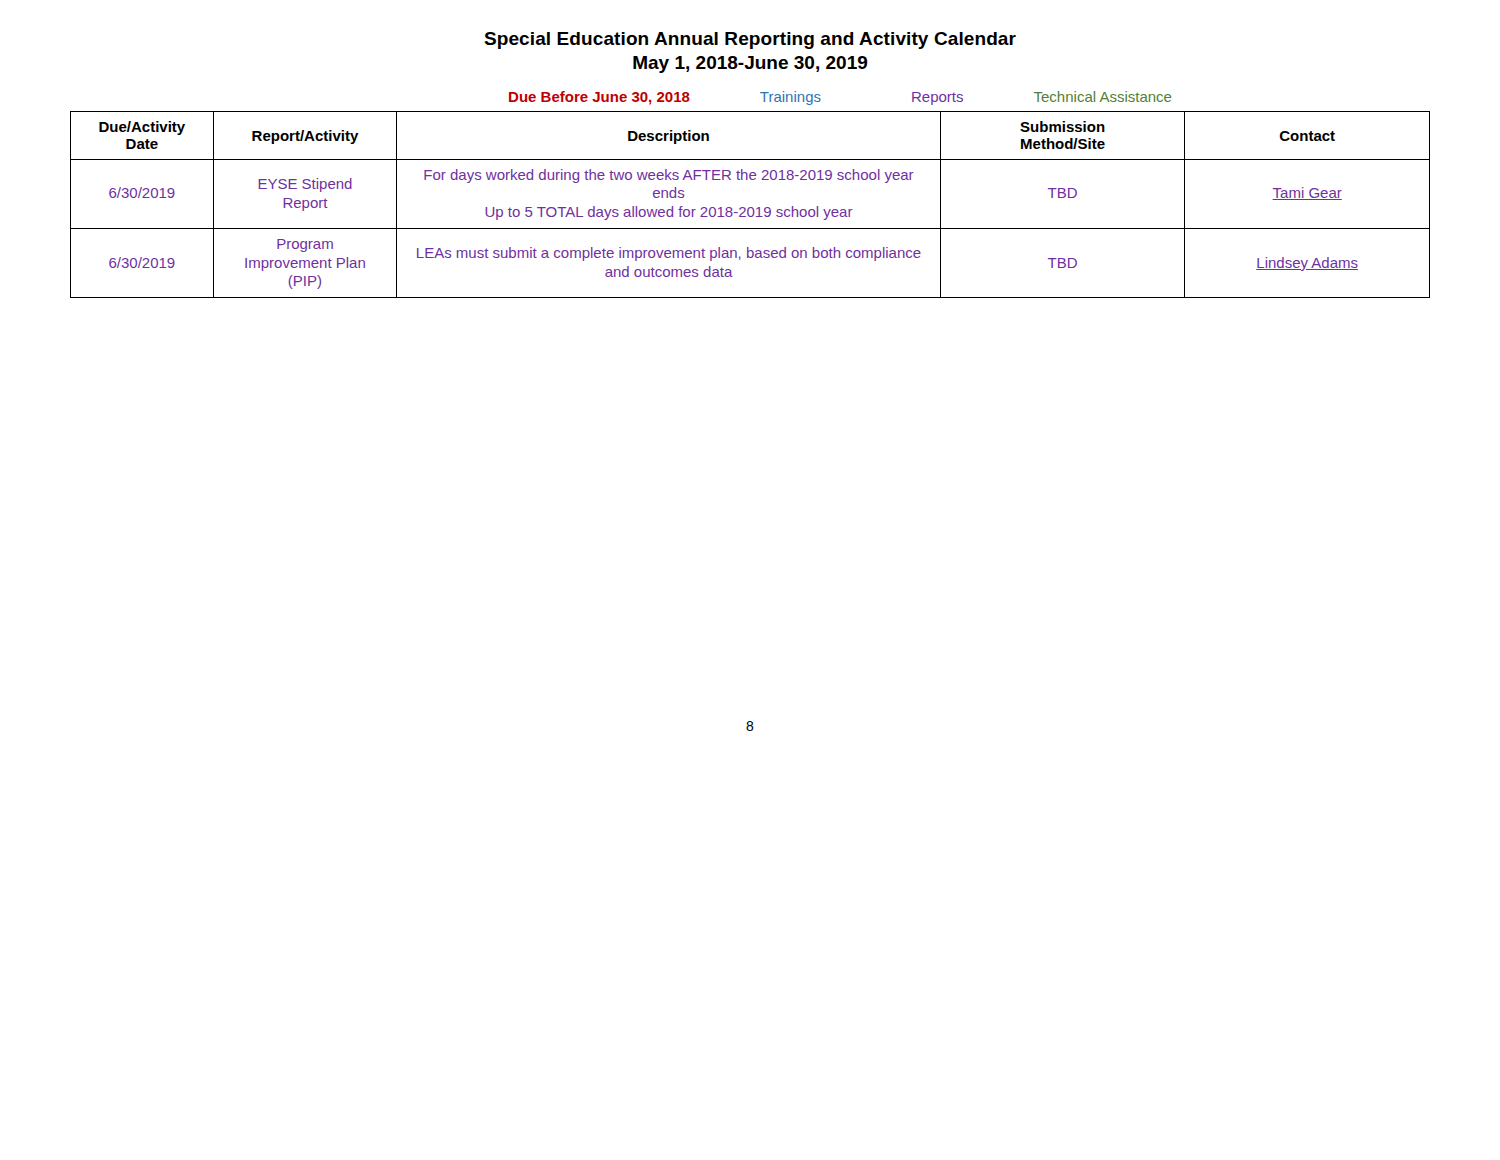Special Education Annual Reporting and Activity Calendar
May 1, 2018-June 30, 2019
Due Before June 30, 2018 Trainings Reports Technical Assistance
| Due/Activity Date | Report/Activity | Description | Submission Method/Site | Contact |
| --- | --- | --- | --- | --- |
| 6/30/2019 | EYSE Stipend Report | For days worked during the two weeks AFTER the 2018-2019 school year ends Up to 5 TOTAL days allowed for 2018-2019 school year | TBD | Tami Gear |
| 6/30/2019 | Program Improvement Plan (PIP) | LEAs must submit a complete improvement plan, based on both compliance and outcomes data | TBD | Lindsey Adams |
8